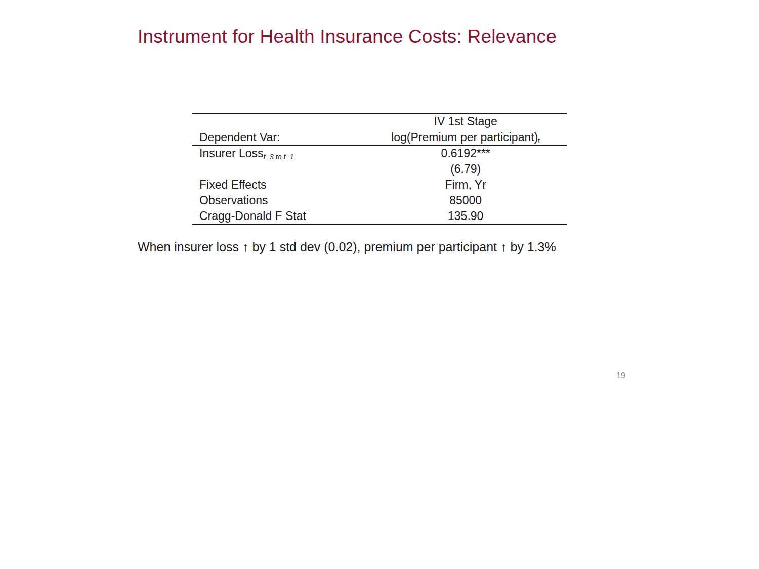Instrument for Health Insurance Costs: Relevance
| | IV 1st Stage |
| Dependent Var: | log(Premium per participant) t |
| Insurer Loss t−3 to t−1 | 0.6192*** |
| | (6.79) |
| Fixed Effects | Firm, Yr |
| Observations | 85000 |
| Cragg-Donald F Stat | 135.90 |
When insurer loss ↑ by 1 std dev (0.02), premium per participant ↑ by 1.3%
19